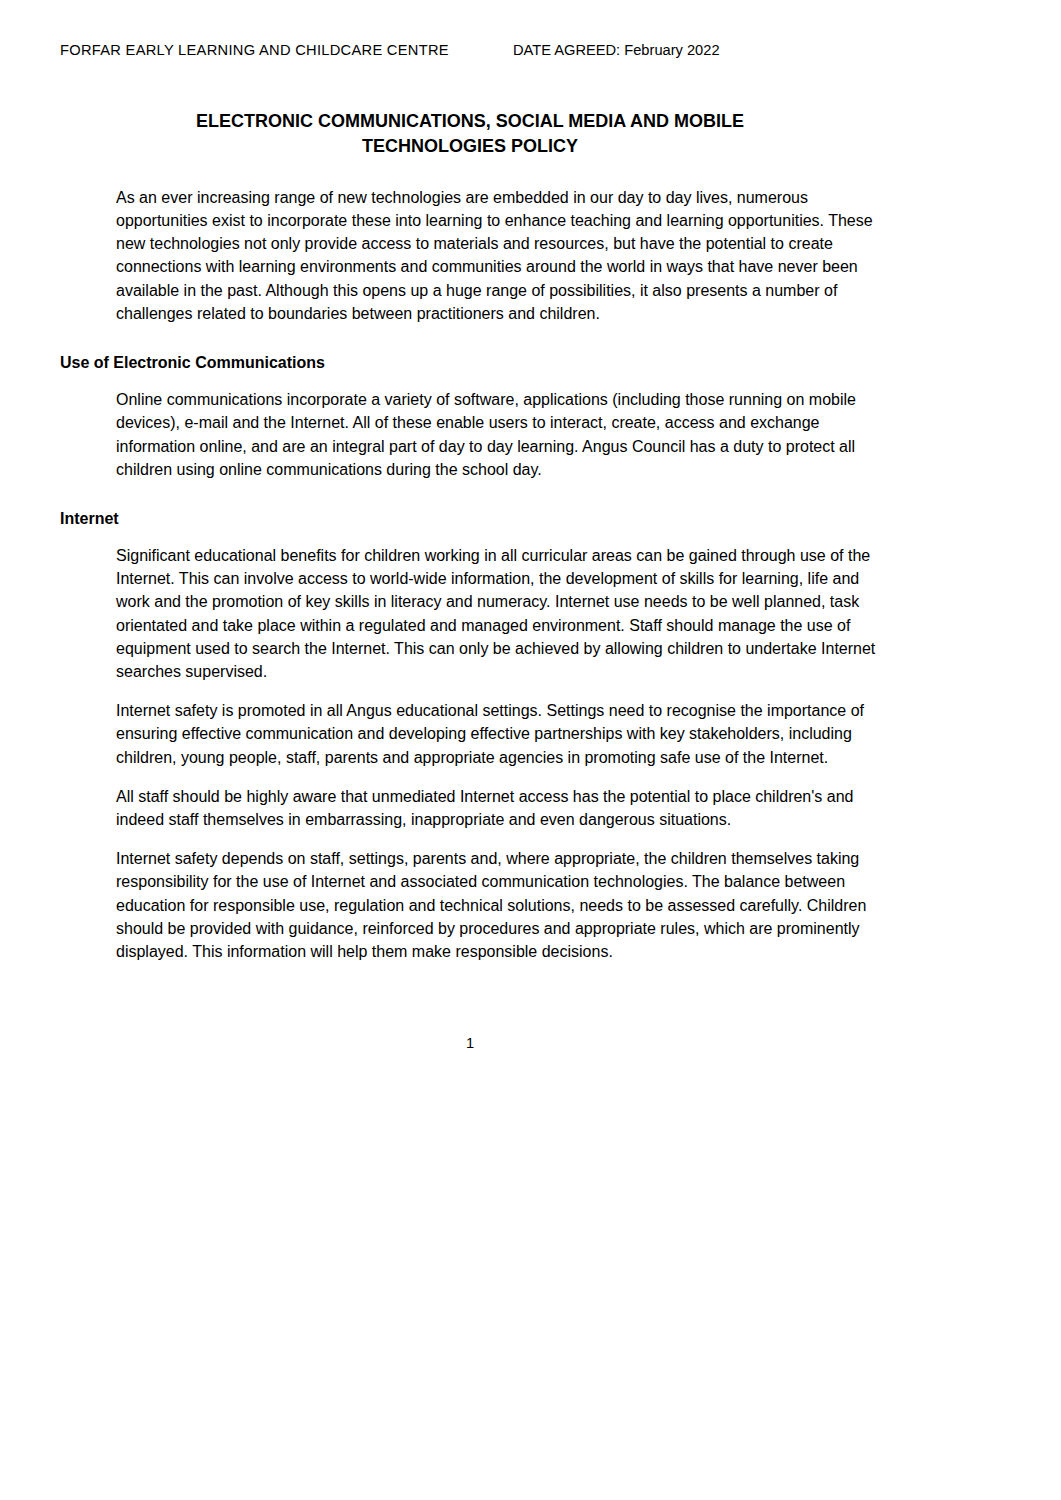FORFAR EARLY LEARNING AND CHILDCARE CENTRE DATE AGREED: February 2022
Electronic Communications, Social Media and Mobile Technologies Policy
As an ever increasing range of new technologies are embedded in our day to day lives, numerous opportunities exist to incorporate these into learning to enhance teaching and learning opportunities. These new technologies not only provide access to materials and resources, but have the potential to create connections with learning environments and communities around the world in ways that have never been available in the past. Although this opens up a huge range of possibilities, it also presents a number of challenges related to boundaries between practitioners and children.
Use of Electronic Communications
Online communications incorporate a variety of software, applications (including those running on mobile devices), e-mail and the Internet. All of these enable users to interact, create, access and exchange information online, and are an integral part of day to day learning. Angus Council has a duty to protect all children using online communications during the school day.
Internet
Significant educational benefits for children working in all curricular areas can be gained through use of the Internet. This can involve access to world-wide information, the development of skills for learning, life and work and the promotion of key skills in literacy and numeracy. Internet use needs to be well planned, task orientated and take place within a regulated and managed environment. Staff should manage the use of equipment used to search the Internet. This can only be achieved by allowing children to undertake Internet searches supervised.
Internet safety is promoted in all Angus educational settings. Settings need to recognise the importance of ensuring effective communication and developing effective partnerships with key stakeholders, including children, young people, staff, parents and appropriate agencies in promoting safe use of the Internet.
All staff should be highly aware that unmediated Internet access has the potential to place children's and indeed staff themselves in embarrassing, inappropriate and even dangerous situations.
Internet safety depends on staff, settings, parents and, where appropriate, the children themselves taking responsibility for the use of Internet and associated communication technologies. The balance between education for responsible use, regulation and technical solutions, needs to be assessed carefully. Children should be provided with guidance, reinforced by procedures and appropriate rules, which are prominently displayed. This information will help them make responsible decisions.
1